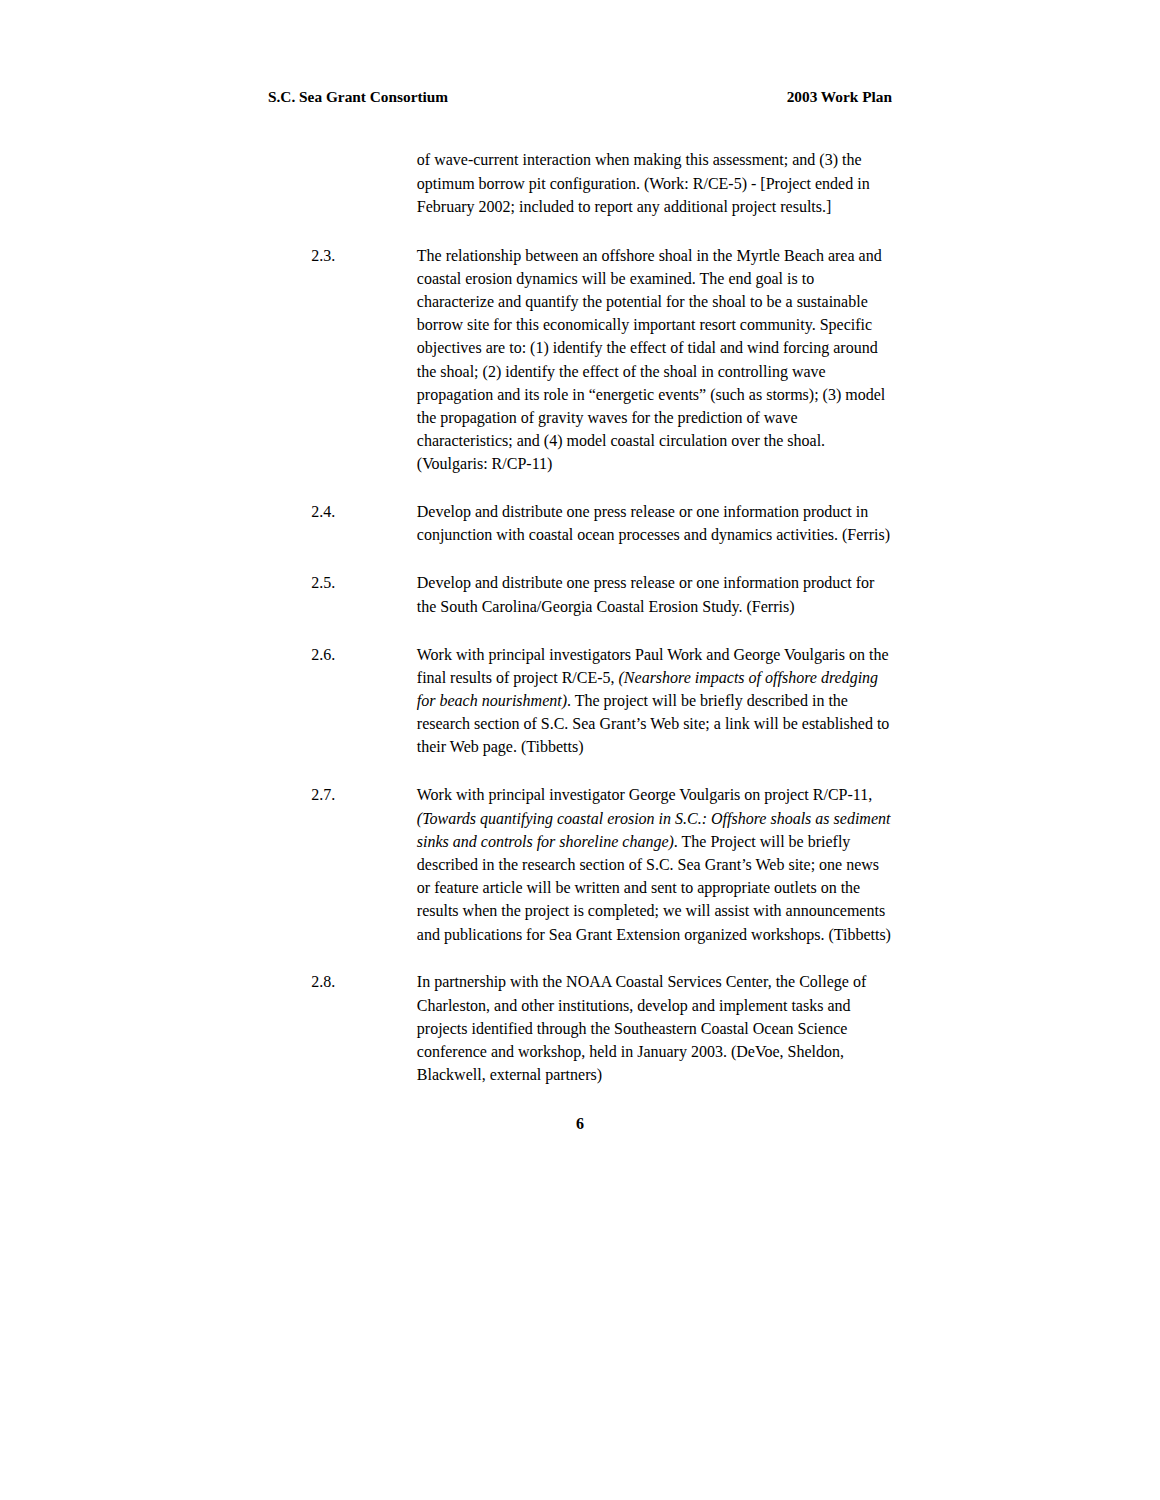S.C. Sea Grant Consortium 2003 Work Plan
of wave-current interaction when making this assessment; and (3) the optimum borrow pit configuration. (Work: R/CE-5) - [Project ended in February 2002; included to report any additional project results.]
2.3. The relationship between an offshore shoal in the Myrtle Beach area and coastal erosion dynamics will be examined. The end goal is to characterize and quantify the potential for the shoal to be a sustainable borrow site for this economically important resort community. Specific objectives are to: (1) identify the effect of tidal and wind forcing around the shoal; (2) identify the effect of the shoal in controlling wave propagation and its role in “energetic events” (such as storms); (3) model the propagation of gravity waves for the prediction of wave characteristics; and (4) model coastal circulation over the shoal. (Voulgaris: R/CP-11)
2.4. Develop and distribute one press release or one information product in conjunction with coastal ocean processes and dynamics activities. (Ferris)
2.5. Develop and distribute one press release or one information product for the South Carolina/Georgia Coastal Erosion Study. (Ferris)
2.6. Work with principal investigators Paul Work and George Voulgaris on the final results of project R/CE-5, (Nearshore impacts of offshore dredging for beach nourishment). The project will be briefly described in the research section of S.C. Sea Grant’s Web site; a link will be established to their Web page. (Tibbetts)
2.7. Work with principal investigator George Voulgaris on project R/CP-11, (Towards quantifying coastal erosion in S.C.: Offshore shoals as sediment sinks and controls for shoreline change). The Project will be briefly described in the research section of S.C. Sea Grant’s Web site; one news or feature article will be written and sent to appropriate outlets on the results when the project is completed; we will assist with announcements and publications for Sea Grant Extension organized workshops. (Tibbetts)
2.8. In partnership with the NOAA Coastal Services Center, the College of Charleston, and other institutions, develop and implement tasks and projects identified through the Southeastern Coastal Ocean Science conference and workshop, held in January 2003. (DeVoe, Sheldon, Blackwell, external partners)
6